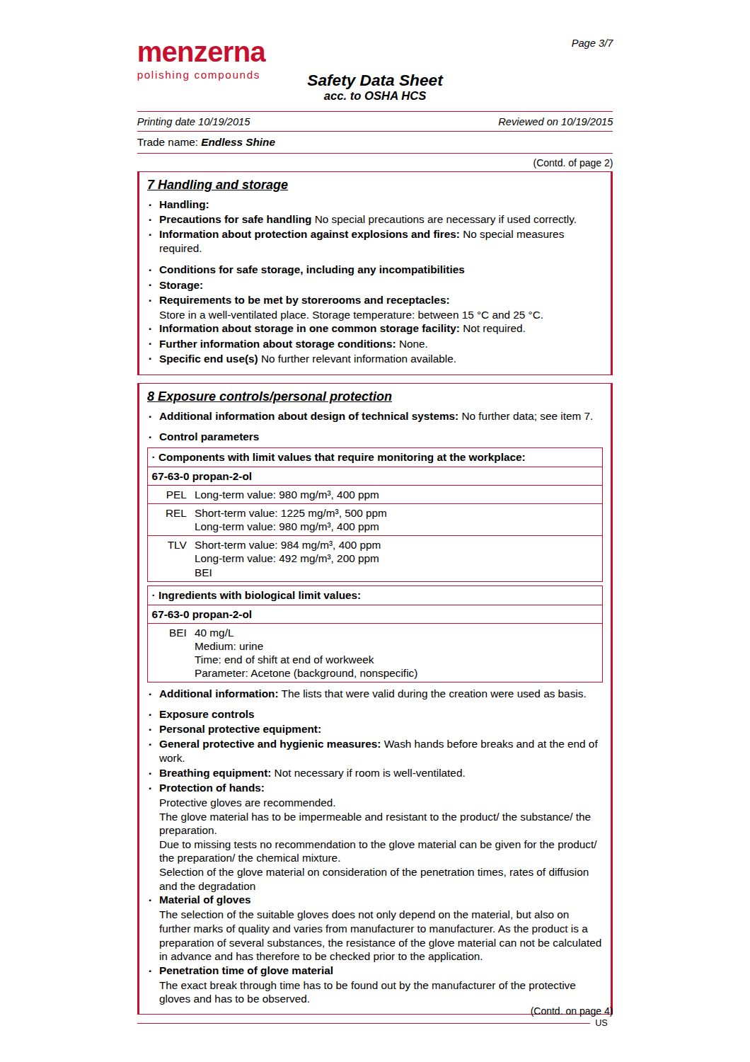Page 3/7
menzerna
polishing compounds
Safety Data Sheet
acc. to OSHA HCS
Printing date 10/19/2015 Reviewed on 10/19/2015
Trade name: Endless Shine
(Contd. of page 2)
7 Handling and storage
Handling:
Precautions for safe handling No special precautions are necessary if used correctly.
Information about protection against explosions and fires: No special measures required.
Conditions for safe storage, including any incompatibilities
Storage:
Requirements to be met by storerooms and receptacles:
Store in a well-ventilated place. Storage temperature: between 15 °C and 25 °C.
Information about storage in one common storage facility: Not required.
Further information about storage conditions: None.
Specific end use(s) No further relevant information available.
8 Exposure controls/personal protection
Additional information about design of technical systems: No further data; see item 7.
Control parameters
| · Components with limit values that require monitoring at the workplace: |
| 67-63-0 propan-2-ol |
| PEL | Long-term value: 980 mg/m³, 400 ppm |
| REL | Short-term value: 1225 mg/m³, 500 ppm Long-term value: 980 mg/m³, 400 ppm |
| TLV | Short-term value: 984 mg/m³, 400 ppm Long-term value: 492 mg/m³, 200 ppm BEI |
| · Ingredients with biological limit values: |
| 67-63-0 propan-2-ol |
| BEI | 40 mg/L Medium: urine Time: end of shift at end of workweek Parameter: Acetone (background, nonspecific) |
Additional information: The lists that were valid during the creation were used as basis.
Exposure controls
Personal protective equipment:
General protective and hygienic measures: Wash hands before breaks and at the end of work.
Breathing equipment: Not necessary if room is well-ventilated.
Protection of hands:
Protective gloves are recommended.
The glove material has to be impermeable and resistant to the product/ the substance/ the preparation.
Due to missing tests no recommendation to the glove material can be given for the product/ the preparation/ the chemical mixture.
Selection of the glove material on consideration of the penetration times, rates of diffusion and the degradation
Material of gloves
The selection of the suitable gloves does not only depend on the material, but also on further marks of quality and varies from manufacturer to manufacturer. As the product is a preparation of several substances, the resistance of the glove material can not be calculated in advance and has therefore to be checked prior to the application.
Penetration time of glove material
The exact break through time has to be found out by the manufacturer of the protective gloves and has to be observed.
(Contd. on page 4)
US